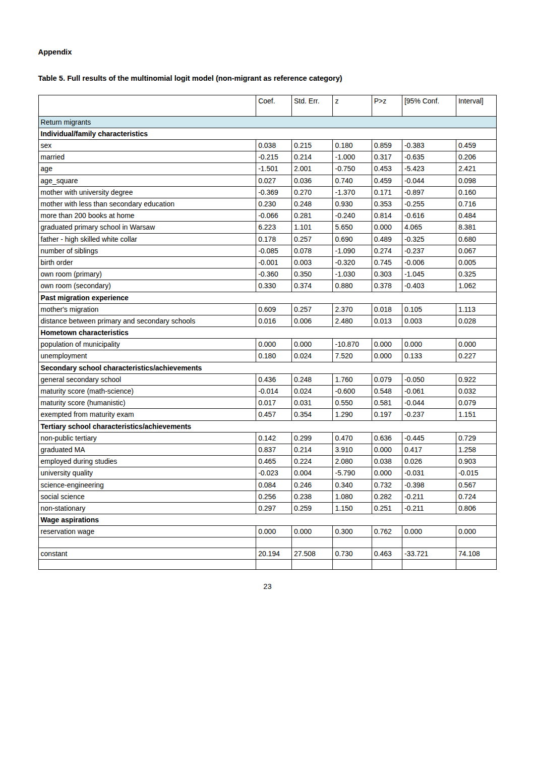Appendix
Table 5. Full results of the multinomial logit model (non-migrant as reference category)
| | Coef. | Std. Err. | z | P>z | [95% Conf. | Interval] |
| --- | --- | --- | --- | --- | --- | --- |
| Return migrants |
| Individual/family characteristics |
| sex | 0.038 | 0.215 | 0.180 | 0.859 | -0.383 | 0.459 |
| married | -0.215 | 0.214 | -1.000 | 0.317 | -0.635 | 0.206 |
| age | -1.501 | 2.001 | -0.750 | 0.453 | -5.423 | 2.421 |
| age_square | 0.027 | 0.036 | 0.740 | 0.459 | -0.044 | 0.098 |
| mother with university degree | -0.369 | 0.270 | -1.370 | 0.171 | -0.897 | 0.160 |
| mother with less than secondary education | 0.230 | 0.248 | 0.930 | 0.353 | -0.255 | 0.716 |
| more than 200 books at home | -0.066 | 0.281 | -0.240 | 0.814 | -0.616 | 0.484 |
| graduated primary school in Warsaw | 6.223 | 1.101 | 5.650 | 0.000 | 4.065 | 8.381 |
| father - high skilled white collar | 0.178 | 0.257 | 0.690 | 0.489 | -0.325 | 0.680 |
| number of siblings | -0.085 | 0.078 | -1.090 | 0.274 | -0.237 | 0.067 |
| birth order | -0.001 | 0.003 | -0.320 | 0.745 | -0.006 | 0.005 |
| own room (primary) | -0.360 | 0.350 | -1.030 | 0.303 | -1.045 | 0.325 |
| own room (secondary) | 0.330 | 0.374 | 0.880 | 0.378 | -0.403 | 1.062 |
| Past migration experience |
| mother's migration | 0.609 | 0.257 | 2.370 | 0.018 | 0.105 | 1.113 |
| distance between primary and secondary schools | 0.016 | 0.006 | 2.480 | 0.013 | 0.003 | 0.028 |
| Hometown characteristics |
| population of municipality | 0.000 | 0.000 | -10.870 | 0.000 | 0.000 | 0.000 |
| unemployment | 0.180 | 0.024 | 7.520 | 0.000 | 0.133 | 0.227 |
| Secondary school characteristics/achievements |
| general secondary school | 0.436 | 0.248 | 1.760 | 0.079 | -0.050 | 0.922 |
| maturity score (math-science) | -0.014 | 0.024 | -0.600 | 0.548 | -0.061 | 0.032 |
| maturity score (humanistic) | 0.017 | 0.031 | 0.550 | 0.581 | -0.044 | 0.079 |
| exempted from maturity exam | 0.457 | 0.354 | 1.290 | 0.197 | -0.237 | 1.151 |
| Tertiary school characteristics/achievements |
| non-public tertiary | 0.142 | 0.299 | 0.470 | 0.636 | -0.445 | 0.729 |
| graduated MA | 0.837 | 0.214 | 3.910 | 0.000 | 0.417 | 1.258 |
| employed during studies | 0.465 | 0.224 | 2.080 | 0.038 | 0.026 | 0.903 |
| university quality | -0.023 | 0.004 | -5.790 | 0.000 | -0.031 | -0.015 |
| science-engineering | 0.084 | 0.246 | 0.340 | 0.732 | -0.398 | 0.567 |
| social science | 0.256 | 0.238 | 1.080 | 0.282 | -0.211 | 0.724 |
| non-stationary | 0.297 | 0.259 | 1.150 | 0.251 | -0.211 | 0.806 |
| Wage aspirations |
| reservation wage | 0.000 | 0.000 | 0.300 | 0.762 | 0.000 | 0.000 |
| constant | 20.194 | 27.508 | 0.730 | 0.463 | -33.721 | 74.108 |
23